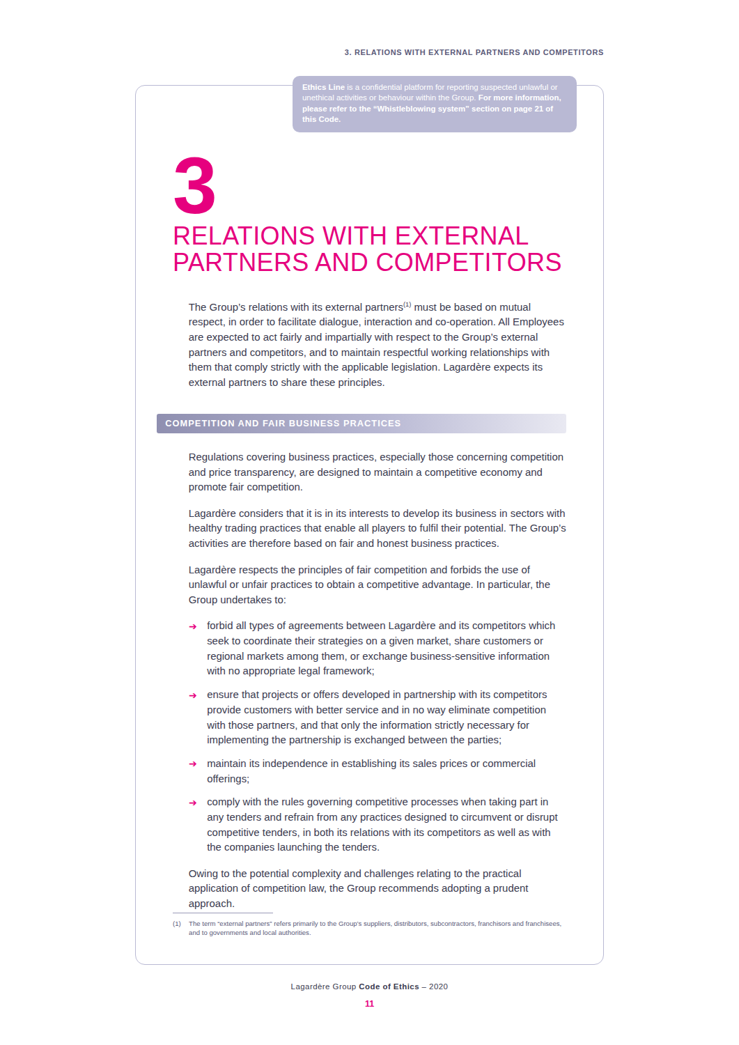3. Relations with external partners and competitors
Ethics Line is a confidential platform for reporting suspected unlawful or unethical activities or behaviour within the Group. For more information, please refer to the “Whistleblowing system” section on page 21 of this Code.
3
Relations with external
partners and competitors
The Group’s relations with its external partners(1) must be based on mutual respect, in order to facilitate dialogue, interaction and co-operation. All Employees are expected to act fairly and impartially with respect to the Group’s external partners and competitors, and to maintain respectful working relationships with them that comply strictly with the applicable legislation. Lagardère expects its external partners to share these principles.
Competition and fair business practices
Regulations covering business practices, especially those concerning competition and price transparency, are designed to maintain a competitive economy and promote fair competition.
Lagardère considers that it is in its interests to develop its business in sectors with healthy trading practices that enable all players to fulfil their potential. The Group’s activities are therefore based on fair and honest business practices.
Lagardère respects the principles of fair competition and forbids the use of unlawful or unfair practices to obtain a competitive advantage. In particular, the Group undertakes to:
forbid all types of agreements between Lagardère and its competitors which seek to coordinate their strategies on a given market, share customers or regional markets among them, or exchange business-sensitive information with no appropriate legal framework;
ensure that projects or offers developed in partnership with its competitors provide customers with better service and in no way eliminate competition with those partners, and that only the information strictly necessary for implementing the partnership is exchanged between the parties;
maintain its independence in establishing its sales prices or commercial offerings;
comply with the rules governing competitive processes when taking part in any tenders and refrain from any practices designed to circumvent or disrupt competitive tenders, in both its relations with its competitors as well as with the companies launching the tenders.
Owing to the potential complexity and challenges relating to the practical application of competition law, the Group recommends adopting a prudent approach.
(1) The term “external partners” refers primarily to the Group’s suppliers, distributors, subcontractors, franchisors and franchisees, and to governments and local authorities.
Lagardère Group Code of Ethics – 2020
11